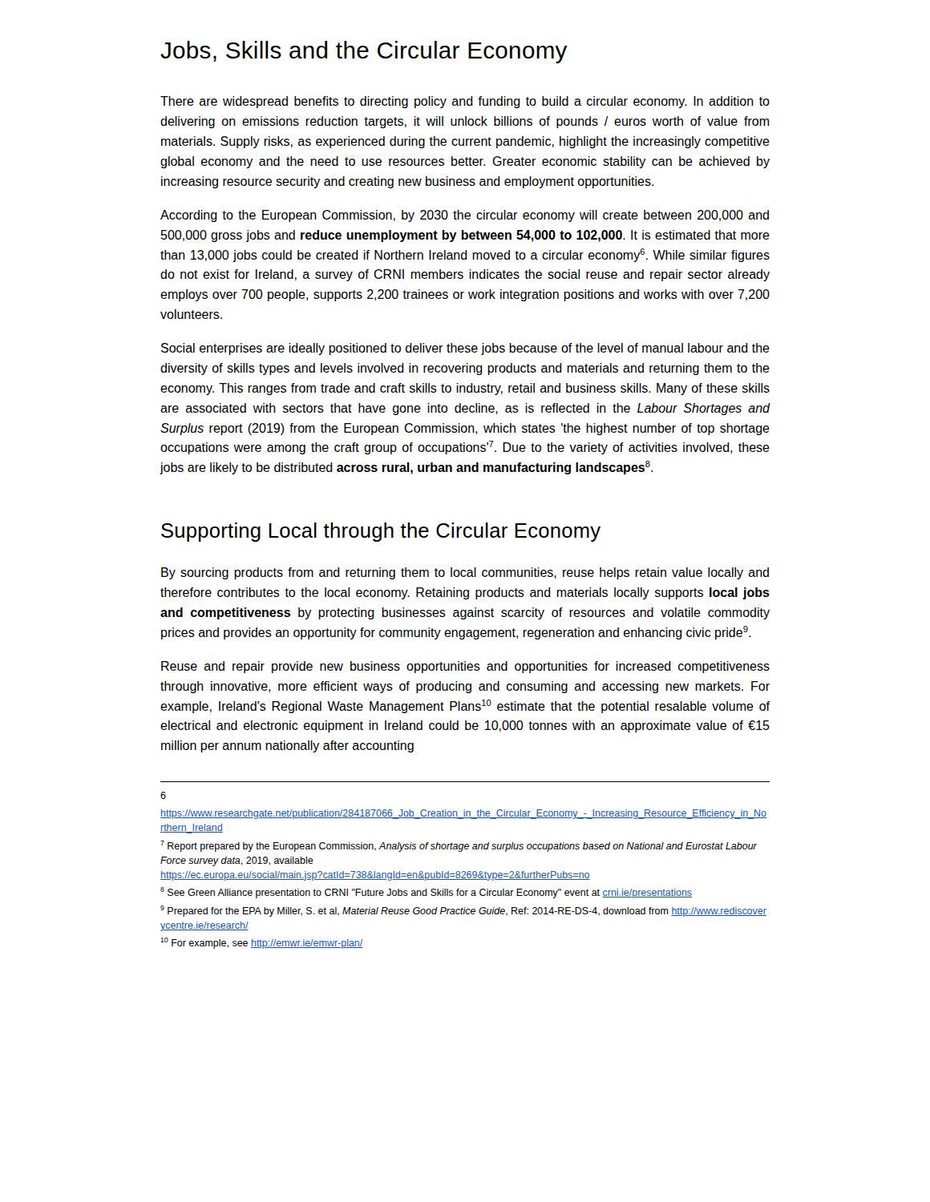Jobs, Skills and the Circular Economy
There are widespread benefits to directing policy and funding to build a circular economy. In addition to delivering on emissions reduction targets, it will unlock billions of pounds / euros worth of value from materials. Supply risks, as experienced during the current pandemic, highlight the increasingly competitive global economy and the need to use resources better. Greater economic stability can be achieved by increasing resource security and creating new business and employment opportunities.
According to the European Commission, by 2030 the circular economy will create between 200,000 and 500,000 gross jobs and reduce unemployment by between 54,000 to 102,000. It is estimated that more than 13,000 jobs could be created if Northern Ireland moved to a circular economy6. While similar figures do not exist for Ireland, a survey of CRNI members indicates the social reuse and repair sector already employs over 700 people, supports 2,200 trainees or work integration positions and works with over 7,200 volunteers.
Social enterprises are ideally positioned to deliver these jobs because of the level of manual labour and the diversity of skills types and levels involved in recovering products and materials and returning them to the economy. This ranges from trade and craft skills to industry, retail and business skills. Many of these skills are associated with sectors that have gone into decline, as is reflected in the Labour Shortages and Surplus report (2019) from the European Commission, which states 'the highest number of top shortage occupations were among the craft group of occupations'7. Due to the variety of activities involved, these jobs are likely to be distributed across rural, urban and manufacturing landscapes8.
Supporting Local through the Circular Economy
By sourcing products from and returning them to local communities, reuse helps retain value locally and therefore contributes to the local economy. Retaining products and materials locally supports local jobs and competitiveness by protecting businesses against scarcity of resources and volatile commodity prices and provides an opportunity for community engagement, regeneration and enhancing civic pride9.
Reuse and repair provide new business opportunities and opportunities for increased competitiveness through innovative, more efficient ways of producing and consuming and accessing new markets. For example, Ireland's Regional Waste Management Plans10 estimate that the potential resalable volume of electrical and electronic equipment in Ireland could be 10,000 tonnes with an approximate value of €15 million per annum nationally after accounting
6
https://www.researchgate.net/publication/284187066_Job_Creation_in_the_Circular_Economy_-_Increasing_Resource_Efficiency_in_Northern_Ireland
7 Report prepared by the European Commission, Analysis of shortage and surplus occupations based on National and Eurostat Labour Force survey data, 2019, available
https://ec.europa.eu/social/main.jsp?catId=738&langId=en&pubId=8269&type=2&furtherPubs=no
8 See Green Alliance presentation to CRNI "Future Jobs and Skills for a Circular Economy" event at crni.ie/presentations
9 Prepared for the EPA by Miller, S. et al, Material Reuse Good Practice Guide, Ref: 2014-RE-DS-4, download from http://www.rediscoverycentre.ie/research/
10 For example, see http://emwr.ie/emwr-plan/